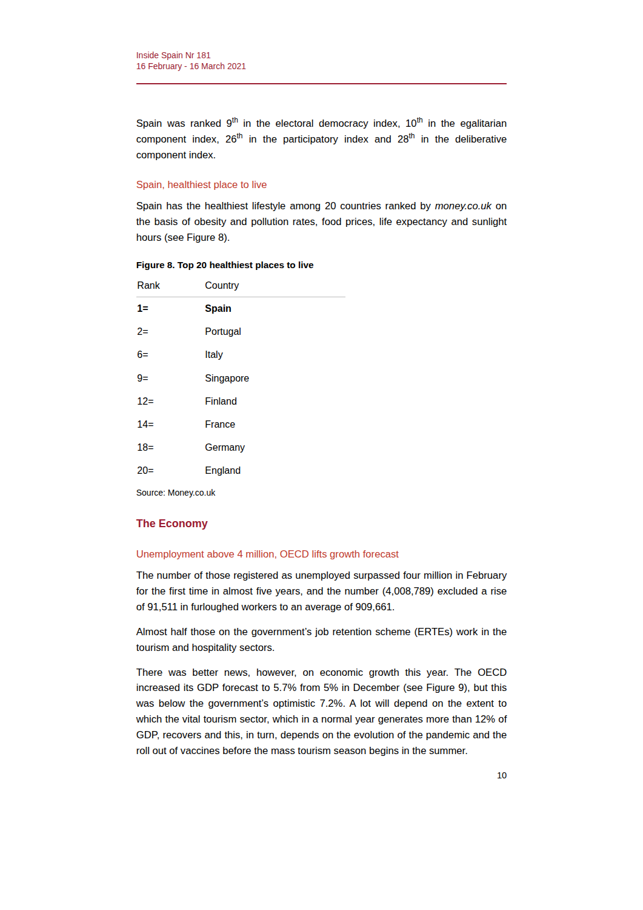Inside Spain Nr 181
16 February - 16 March 2021
Spain was ranked 9th in the electoral democracy index, 10th in the egalitarian component index, 26th in the participatory index and 28th in the deliberative component index.
Spain, healthiest place to live
Spain has the healthiest lifestyle among 20 countries ranked by money.co.uk on the basis of obesity and pollution rates, food prices, life expectancy and sunlight hours (see Figure 8).
Figure 8. Top 20 healthiest places to live
| Rank | Country |
| --- | --- |
| 1= | Spain |
| 2= | Portugal |
| 6= | Italy |
| 9= | Singapore |
| 12= | Finland |
| 14= | France |
| 18= | Germany |
| 20= | England |
Source: Money.co.uk
The Economy
Unemployment above 4 million, OECD lifts growth forecast
The number of those registered as unemployed surpassed four million in February for the first time in almost five years, and the number (4,008,789) excluded a rise of 91,511 in furloughed workers to an average of 909,661.
Almost half those on the government’s job retention scheme (ERTEs) work in the tourism and hospitality sectors.
There was better news, however, on economic growth this year. The OECD increased its GDP forecast to 5.7% from 5% in December (see Figure 9), but this was below the government’s optimistic 7.2%. A lot will depend on the extent to which the vital tourism sector, which in a normal year generates more than 12% of GDP, recovers and this, in turn, depends on the evolution of the pandemic and the roll out of vaccines before the mass tourism season begins in the summer.
10